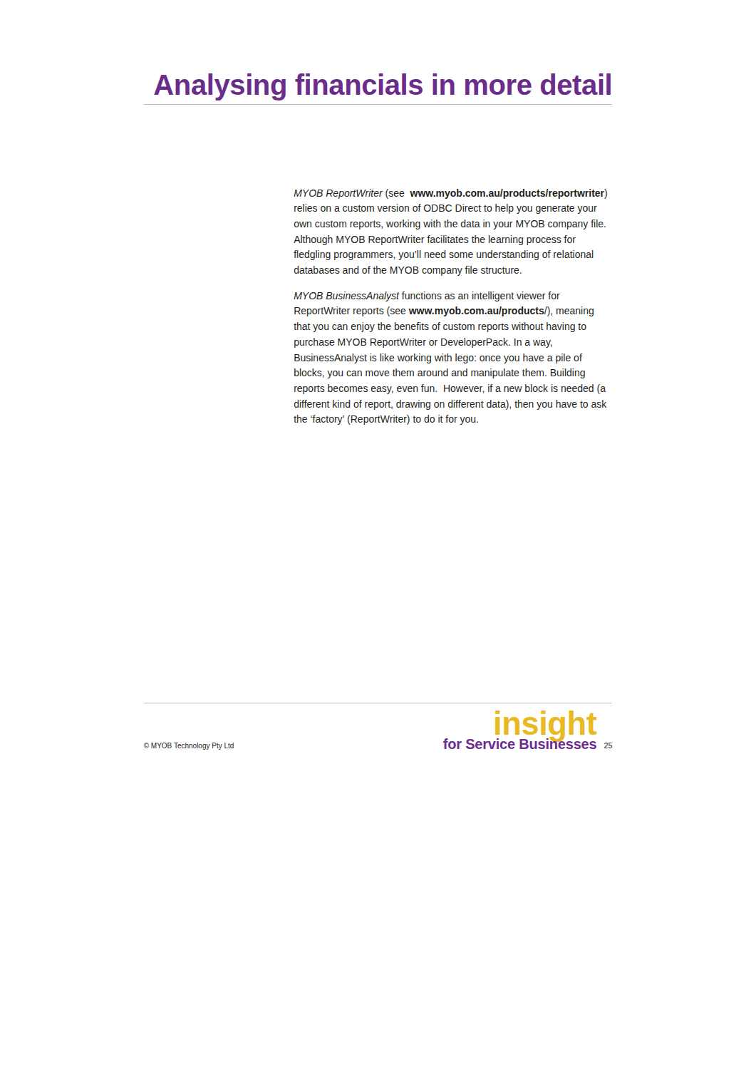Analysing financials in more detail
MYOB ReportWriter (see www.myob.com.au/products/reportwriter) relies on a custom version of ODBC Direct to help you generate your own custom reports, working with the data in your MYOB company file. Although MYOB ReportWriter facilitates the learning process for fledgling programmers, you’ll need some understanding of relational databases and of the MYOB company file structure.
MYOB BusinessAnalyst functions as an intelligent viewer for ReportWriter reports (see www.myob.com.au/products/), meaning that you can enjoy the benefits of custom reports without having to purchase MYOB ReportWriter or DeveloperPack. In a way, BusinessAnalyst is like working with lego: once you have a pile of blocks, you can move them around and manipulate them. Building reports becomes easy, even fun. However, if a new block is needed (a different kind of report, drawing on different data), then you have to ask the ‘factory’ (ReportWriter) to do it for you.
© MYOB Technology Pty Ltd
insight for Service Businesses
25